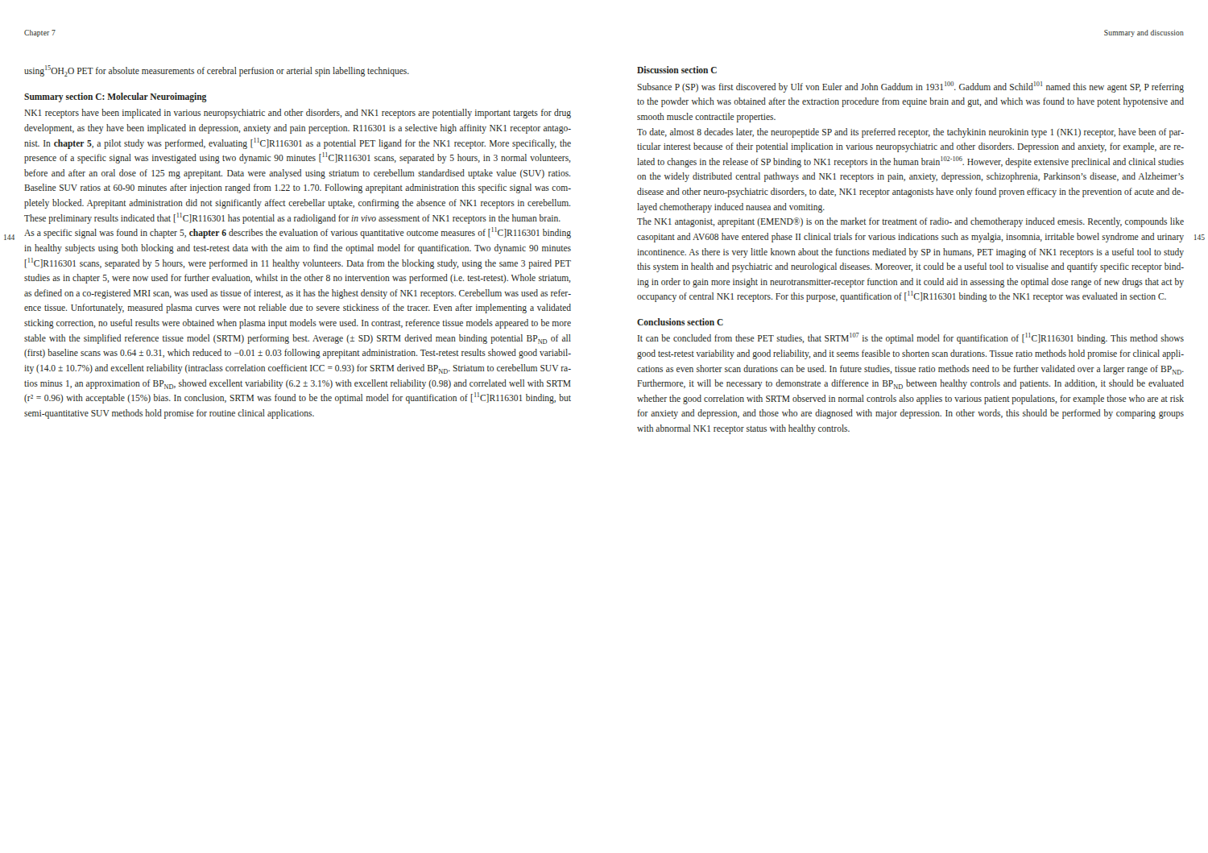Chapter 7
using15OH2O PET for absolute measurements of cerebral perfusion or arterial spin labelling techniques.
Summary section C: Molecular Neuroimaging
NK1 receptors have been implicated in various neuropsychiatric and other disorders, and NK1 receptors are potentially important targets for drug development, as they have been implicated in depression, anxiety and pain perception. R116301 is a selective high affinity NK1 receptor antagonist. In chapter 5, a pilot study was performed, evaluating [11C]R116301 as a potential PET ligand for the NK1 receptor. More specifically, the presence of a specific signal was investigated using two dynamic 90 minutes [11C]R116301 scans, separated by 5 hours, in 3 normal volunteers, before and after an oral dose of 125 mg aprepitant. Data were analysed using striatum to cerebellum standardised uptake value (SUV) ratios. Baseline SUV ratios at 60-90 minutes after injection ranged from 1.22 to 1.70. Following aprepitant administration this specific signal was completely blocked. Aprepitant administration did not significantly affect cerebellar uptake, confirming the absence of NK1 receptors in cerebellum. These preliminary results indicated that [11C]R116301 has potential as a radioligand for in vivo assessment of NK1 receptors in the human brain.
As a specific signal was found in chapter 5, chapter 6 describes the evaluation of various quantitative outcome measures of [11C]R116301 binding in healthy subjects using both blocking and test-retest data with the aim to find the optimal model for quantification. Two dynamic 90 minutes [11C]R116301 scans, separated by 5 hours, were performed in 11 healthy volunteers. Data from the blocking study, using the same 3 paired PET studies as in chapter 5, were now used for further evaluation, whilst in the other 8 no intervention was performed (i.e. test-retest). Whole striatum, as defined on a co-registered MRI scan, was used as tissue of interest, as it has the highest density of NK1 receptors. Cerebellum was used as reference tissue. Unfortunately, measured plasma curves were not reliable due to severe stickiness of the tracer. Even after implementing a validated sticking correction, no useful results were obtained when plasma input models were used. In contrast, reference tissue models appeared to be more stable with the simplified reference tissue model (SRTM) performing best. Average (± SD) SRTM derived mean binding potential BPND of all (first) baseline scans was 0.64 ± 0.31, which reduced to −0.01 ± 0.03 following aprepitant administration. Test-retest results showed good variability (14.0 ± 10.7%) and excellent reliability (intraclass correlation coefficient ICC = 0.93) for SRTM derived BPND. Striatum to cerebellum SUV ratios minus 1, an approximation of BPND, showed excellent variability (6.2 ± 3.1%) with excellent reliability (0.98) and correlated well with SRTM (r² = 0.96) with acceptable (15%) bias. In conclusion, SRTM was found to be the optimal model for quantification of [11C]R116301 binding, but semi-quantitative SUV methods hold promise for routine clinical applications.
144
Summary and discussion
Discussion section C
Subsance P (SP) was first discovered by Ulf von Euler and John Gaddum in 1931100. Gaddum and Schild101 named this new agent SP, P referring to the powder which was obtained after the extraction procedure from equine brain and gut, and which was found to have potent hypotensive and smooth muscle contractile properties.
To date, almost 8 decades later, the neuropeptide SP and its preferred receptor, the tachykinin neurokinin type 1 (NK1) receptor, have been of particular interest because of their potential implication in various neuropsychiatric and other disorders. Depression and anxiety, for example, are related to changes in the release of SP binding to NK1 receptors in the human brain102-106. However, despite extensive preclinical and clinical studies on the widely distributed central pathways and NK1 receptors in pain, anxiety, depression, schizophrenia, Parkinson’s disease, and Alzheimer’s disease and other neuro-psychiatric disorders, to date, NK1 receptor antagonists have only found proven efficacy in the prevention of acute and delayed chemotherapy induced nausea and vomiting.
The NK1 antagonist, aprepitant (EMEND®) is on the market for treatment of radio- and chemotherapy induced emesis. Recently, compounds like casopitant and AV608 have entered phase II clinical trials for various indications such as myalgia, insomnia, irritable bowel syndrome and urinary incontinence. As there is very little known about the functions mediated by SP in humans, PET imaging of NK1 receptors is a useful tool to study this system in health and psychiatric and neurological diseases. Moreover, it could be a useful tool to visualise and quantify specific receptor binding in order to gain more insight in neurotransmitter-receptor function and it could aid in assessing the optimal dose range of new drugs that act by occupancy of central NK1 receptors. For this purpose, quantification of [11C]R116301 binding to the NK1 receptor was evaluated in section C.
Conclusions section C
It can be concluded from these PET studies, that SRTM107 is the optimal model for quantification of [11C]R116301 binding. This method shows good test-retest variability and good reliability, and it seems feasible to shorten scan durations. Tissue ratio methods hold promise for clinical applications as even shorter scan durations can be used. In future studies, tissue ratio methods need to be further validated over a larger range of BPND. Furthermore, it will be necessary to demonstrate a difference in BPND between healthy controls and patients. In addition, it should be evaluated whether the good correlation with SRTM observed in normal controls also applies to various patient populations, for example those who are at risk for anxiety and depression, and those who are diagnosed with major depression. In other words, this should be performed by comparing groups with abnormal NK1 receptor status with healthy controls.
145